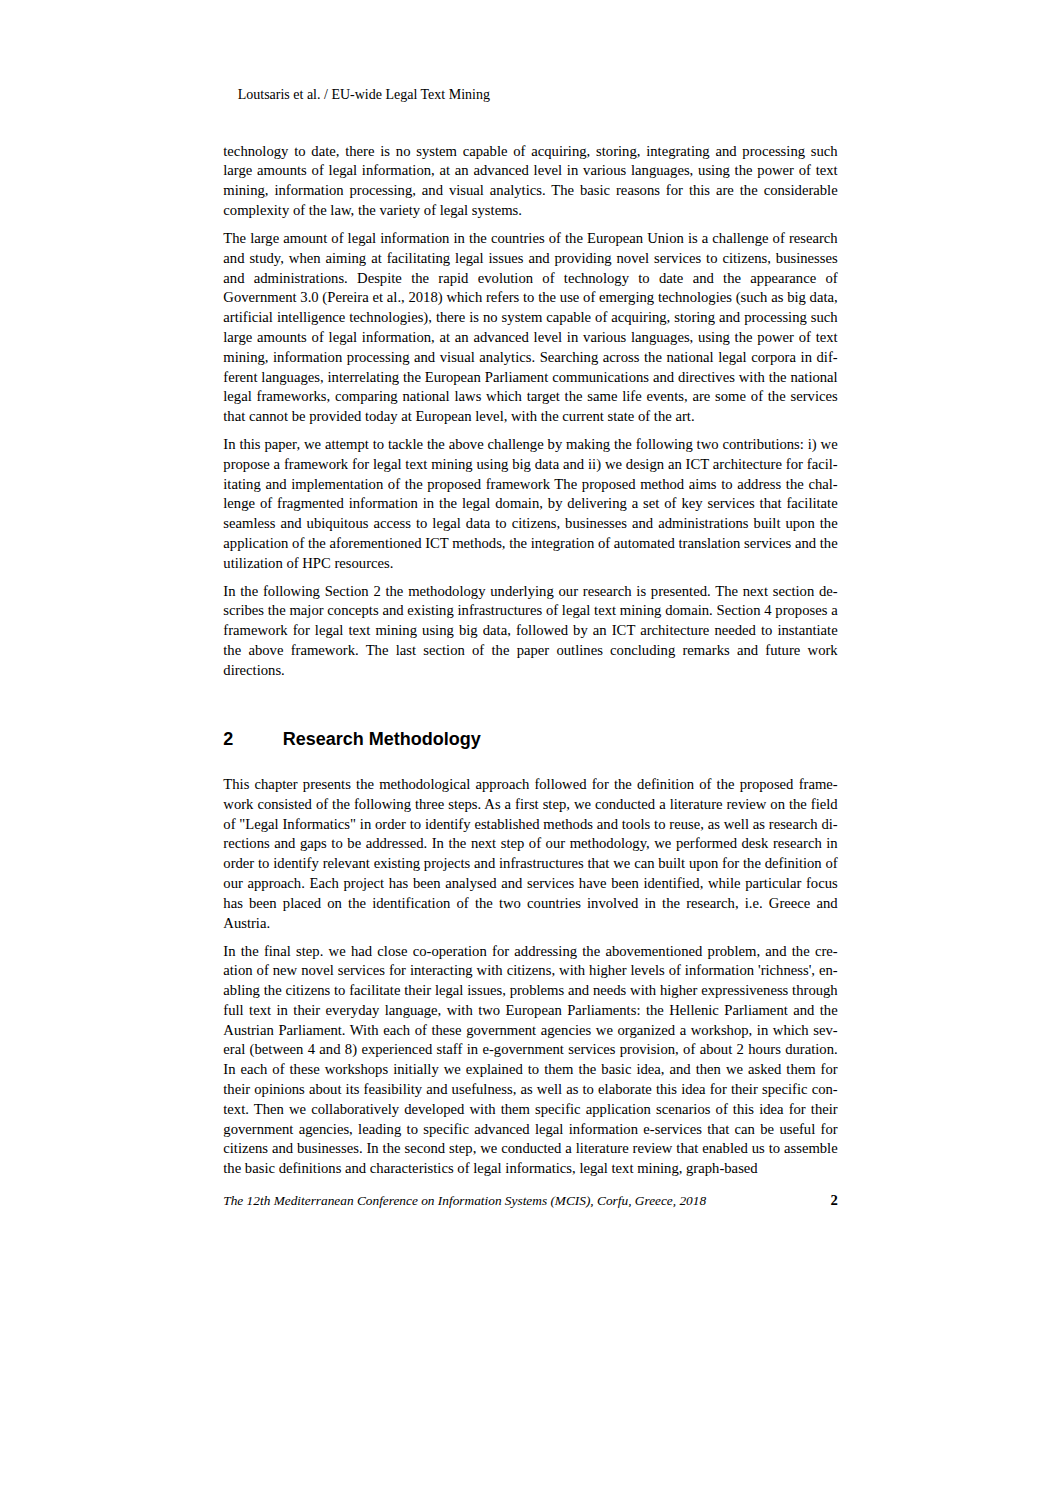Loutsaris et al. / EU-wide Legal Text Mining
technology to date, there is no system capable of acquiring, storing, integrating and processing such large amounts of legal information, at an advanced level in various languages, using the power of text mining, information processing, and visual analytics. The basic reasons for this are the considerable complexity of the law, the variety of legal systems.
The large amount of legal information in the countries of the European Union is a challenge of research and study, when aiming at facilitating legal issues and providing novel services to citizens, businesses and administrations. Despite the rapid evolution of technology to date and the appearance of Government 3.0 (Pereira et al., 2018) which refers to the use of emerging technologies (such as big data, artificial intelligence technologies), there is no system capable of acquiring, storing and processing such large amounts of legal information, at an advanced level in various languages, using the power of text mining, information processing and visual analytics. Searching across the national legal corpora in different languages, interrelating the European Parliament communications and directives with the national legal frameworks, comparing national laws which target the same life events, are some of the services that cannot be provided today at European level, with the current state of the art.
In this paper, we attempt to tackle the above challenge by making the following two contributions: i) we propose a framework for legal text mining using big data and ii) we design an ICT architecture for facilitating and implementation of the proposed framework The proposed method aims to address the challenge of fragmented information in the legal domain, by delivering a set of key services that facilitate seamless and ubiquitous access to legal data to citizens, businesses and administrations built upon the application of the aforementioned ICT methods, the integration of automated translation services and the utilization of HPC resources.
In the following Section 2 the methodology underlying our research is presented. The next section describes the major concepts and existing infrastructures of legal text mining domain. Section 4 proposes a framework for legal text mining using big data, followed by an ICT architecture needed to instantiate the above framework. The last section of the paper outlines concluding remarks and future work directions.
2 Research Methodology
This chapter presents the methodological approach followed for the definition of the proposed framework consisted of the following three steps. As a first step, we conducted a literature review on the field of "Legal Informatics" in order to identify established methods and tools to reuse, as well as research directions and gaps to be addressed. In the next step of our methodology, we performed desk research in order to identify relevant existing projects and infrastructures that we can built upon for the definition of our approach. Each project has been analysed and services have been identified, while particular focus has been placed on the identification of the two countries involved in the research, i.e. Greece and Austria.
In the final step. we had close co-operation for addressing the abovementioned problem, and the creation of new novel services for interacting with citizens, with higher levels of information 'richness', enabling the citizens to facilitate their legal issues, problems and needs with higher expressiveness through full text in their everyday language, with two European Parliaments: the Hellenic Parliament and the Austrian Parliament. With each of these government agencies we organized a workshop, in which several (between 4 and 8) experienced staff in e-government services provision, of about 2 hours duration. In each of these workshops initially we explained to them the basic idea, and then we asked them for their opinions about its feasibility and usefulness, as well as to elaborate this idea for their specific context. Then we collaboratively developed with them specific application scenarios of this idea for their government agencies, leading to specific advanced legal information e-services that can be useful for citizens and businesses. In the second step, we conducted a literature review that enabled us to assemble the basic definitions and characteristics of legal informatics, legal text mining, graph-based
The 12th Mediterranean Conference on Information Systems (MCIS), Corfu, Greece, 2018 2